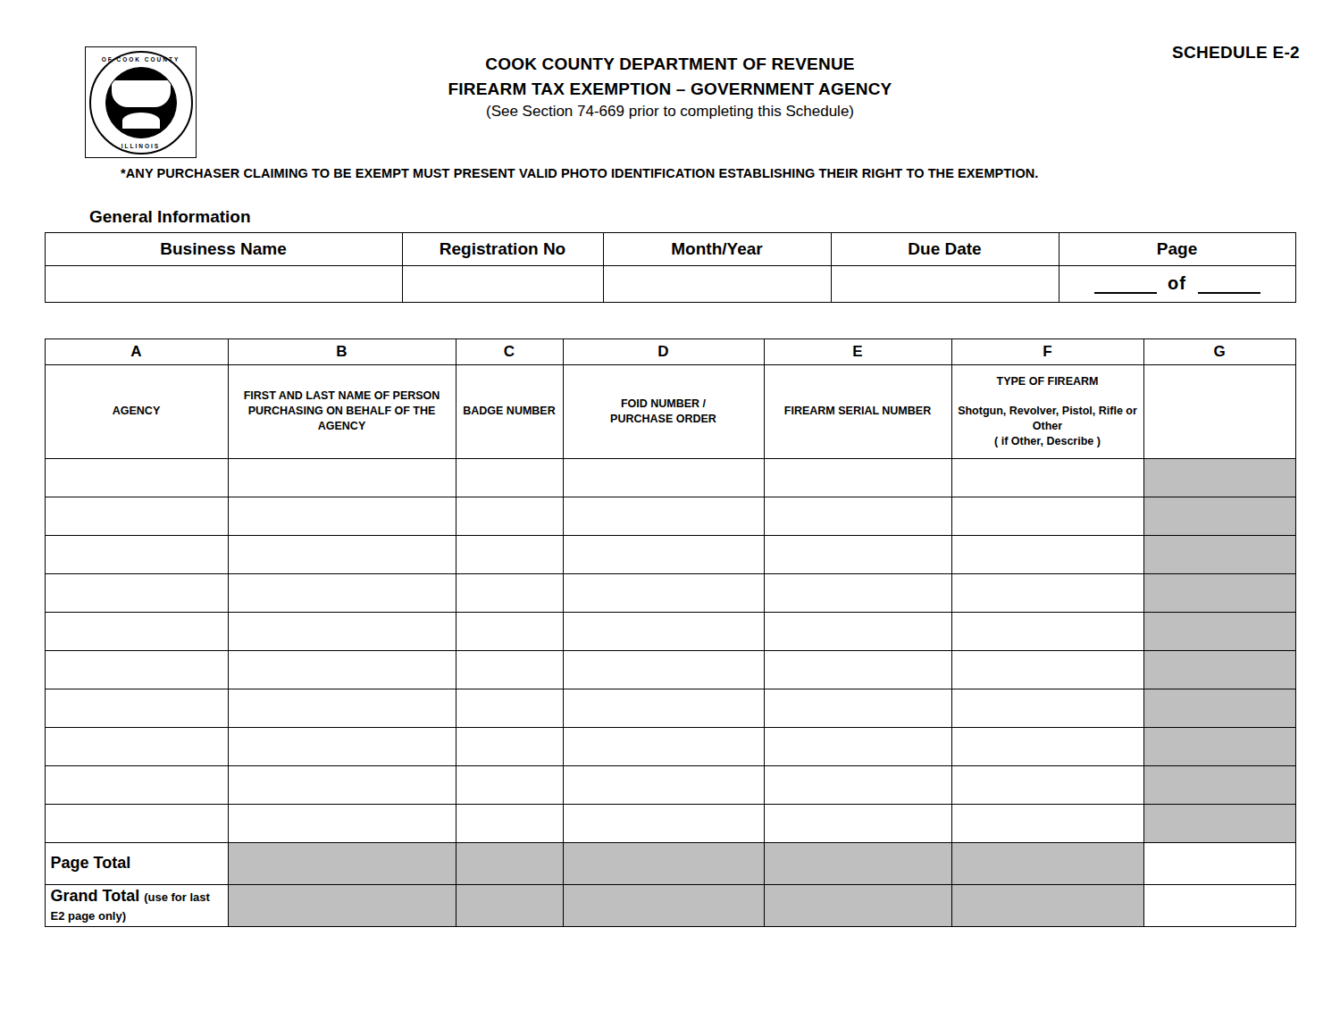SCHEDULE E-2
OF COOK COUNTY
ILLINOIS
COOK COUNTY DEPARTMENT OF REVENUE
FIREARM TAX EXEMPTION – GOVERNMENT AGENCY
(See Section 74-669 prior to completing this Schedule)
*ANY PURCHASER CLAIMING TO BE EXEMPT MUST PRESENT VALID PHOTO IDENTIFICATION ESTABLISHING THEIR RIGHT TO THE EXEMPTION.
General Information
| Business Name | Registration No | Month/Year | Due Date | Page |
| --- | --- | --- | --- | --- |
| | | | | of |
| A | B | C | D | E | F | G |
| AGENCY | FIRST AND LAST NAME OF PERSON PURCHASING ON BEHALF OF THE AGENCY | BADGE NUMBER | FOID NUMBER / PURCHASE ORDER | FIREARM SERIAL NUMBER | TYPE OF FIREARM Shotgun, Revolver, Pistol, Rifle or Other ( if Other, Describe ) | |
| Page Total | | | | | | |
| Grand Total (use for last E2 page only) | | | | | | |